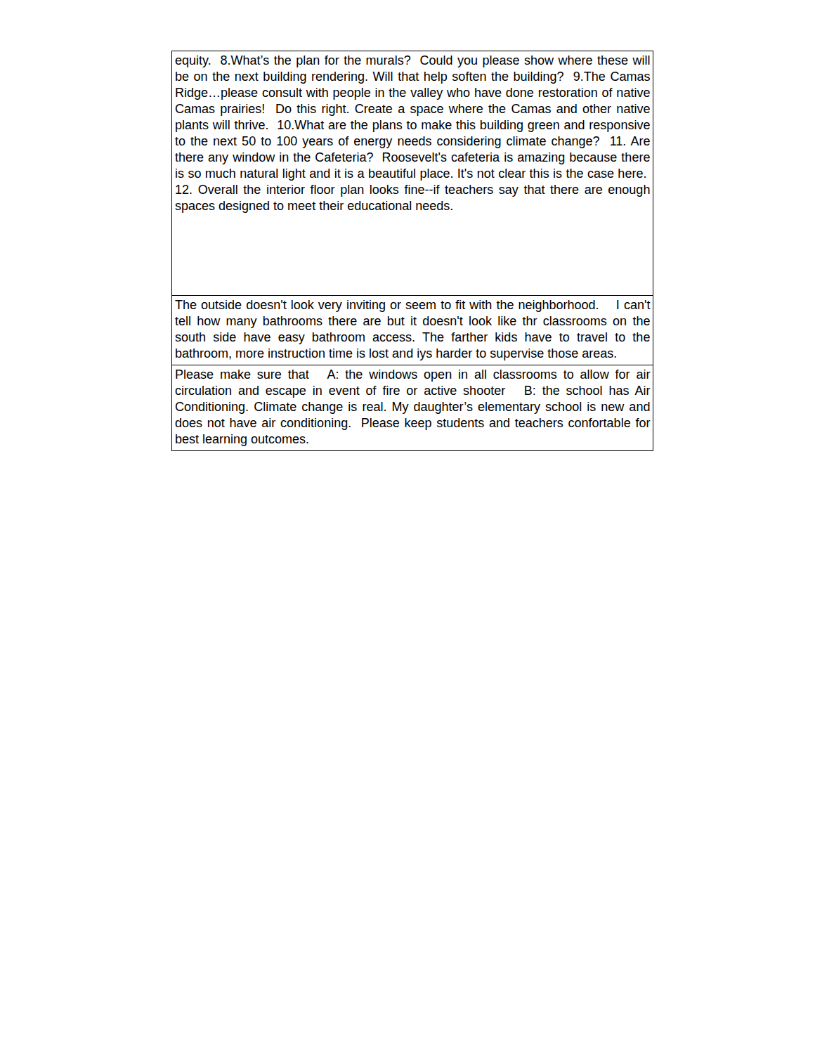| equity. 8.What’s the plan for the murals? Could you please show where these will be on the next building rendering. Will that help soften the building? 9.The Camas Ridge…please consult with people in the valley who have done restoration of native Camas prairies! Do this right. Create a space where the Camas and other native plants will thrive. 10.What are the plans to make this building green and responsive to the next 50 to 100 years of energy needs considering climate change? 11. Are there any window in the Cafeteria? Roosevelt's cafeteria is amazing because there is so much natural light and it is a beautiful place. It's not clear this is the case here. 12. Overall the interior floor plan looks fine--if teachers say that there are enough spaces designed to meet their educational needs. |
| The outside doesn't look very inviting or seem to fit with the neighborhood. I can't tell how many bathrooms there are but it doesn't look like thr classrooms on the south side have easy bathroom access. The farther kids have to travel to the bathroom, more instruction time is lost and iys harder to supervise those areas. |
| Please make sure that A: the windows open in all classrooms to allow for air circulation and escape in event of fire or active shooter B: the school has Air Conditioning. Climate change is real. My daughter’s elementary school is new and does not have air conditioning. Please keep students and teachers confortable for best learning outcomes. |